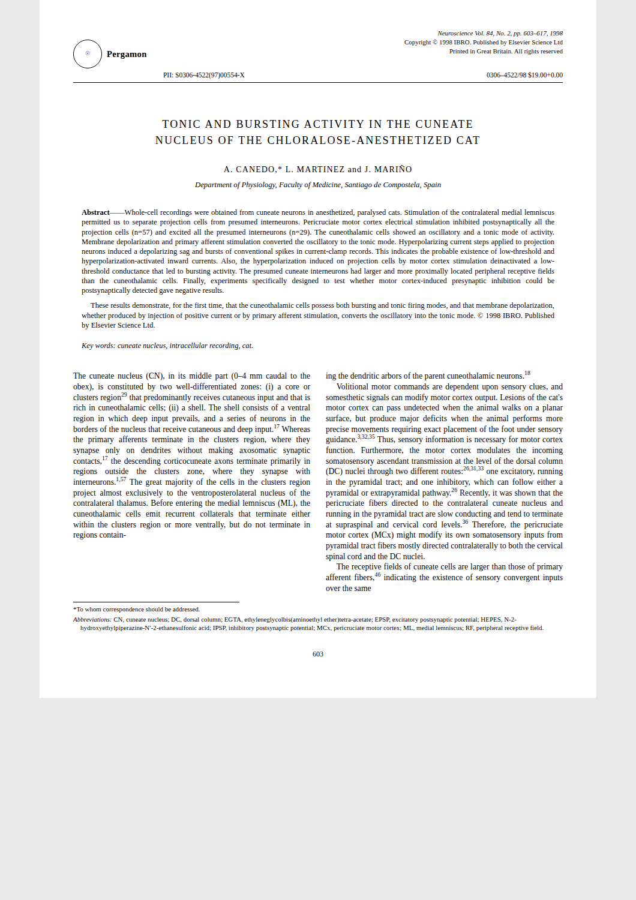☉
Pergamon
Neuroscience Vol. 84, No. 2, pp. 603–617, 1998
Copyright © 1998 IBRO. Published by Elsevier Science Ltd
Printed in Great Britain. All rights reserved
PII: S0306-4522(97)00554-X
0306–4522/98 $19.00+0.00
Tonic and bursting activity in the cuneate
nucleus of the chloralose-anesthetized cat
A. CANEDO,* L. MARTINEZ and J. MARIÑO
Department of Physiology, Faculty of Medicine, Santiago de Compostela, Spain
Abstract——Whole-cell recordings were obtained from cuneate neurons in anesthetized, paralysed cats. Stimulation of the contralateral medial lemniscus permitted us to separate projection cells from presumed interneurons. Pericruciate motor cortex electrical stimulation inhibited postsynaptically all the projection cells (n=57) and excited all the presumed interneurons (n=29). The cuneothalamic cells showed an oscillatory and a tonic mode of activity. Membrane depolarization and primary afferent stimulation converted the oscillatory to the tonic mode. Hyperpolarizing current steps applied to projection neurons induced a depolarizing sag and bursts of conventional spikes in current-clamp records. This indicates the probable existence of low-threshold and hyperpolarization-activated inward currents. Also, the hyperpolarization induced on projection cells by motor cortex stimulation deinactivated a low-threshold conductance that led to bursting activity. The presumed cuneate interneurons had larger and more proximally located peripheral receptive fields than the cuneothalamic cells. Finally, experiments specifically designed to test whether motor cortex-induced presynaptic inhibition could be postsynaptically detected gave negative results.
These results demonstrate, for the first time, that the cuneothalamic cells possess both bursting and tonic firing modes, and that membrane depolarization, whether produced by injection of positive current or by primary afferent stimulation, converts the oscillatory into the tonic mode. © 1998 IBRO. Published by Elsevier Science Ltd.
Key words: cuneate nucleus, intracellular recording, cat.
The cuneate nucleus (CN), in its middle part (0–4 mm caudal to the obex), is constituted by two well-differentiated zones: (i) a core or clusters region29 that predominantly receives cutaneous input and that is rich in cuneothalamic cells; (ii) a shell. The shell consists of a ventral region in which deep input prevails, and a series of neurons in the borders of the nucleus that receive cutaneous and deep input.17 Whereas the primary afferents terminate in the clusters region, where they synapse only on dendrites without making axosomatic synaptic contacts,17 the descending corticocuneate axons terminate primarily in regions outside the clusters zone, where they synapse with interneurons.1,57 The great majority of the cells in the clusters region project almost exclusively to the ventroposterolateral nucleus of the contralateral thalamus. Before entering the medial lemniscus (ML), the cuneothalamic cells emit recurrent collaterals that terminate either within the clusters region or more ventrally, but do not terminate in regions contain-
ing the dendritic arbors of the parent cuneothalamic neurons.18
Volitional motor commands are dependent upon sensory clues, and somesthetic signals can modify motor cortex output. Lesions of the cat's motor cortex can pass undetected when the animal walks on a planar surface, but produce major deficits when the animal performs more precise movements requiring exact placement of the foot under sensory guidance.3,32,35 Thus, sensory information is necessary for motor cortex function. Furthermore, the motor cortex modulates the incoming somatosensory ascendant transmission at the level of the dorsal column (DC) nuclei through two different routes:26,31,33 one excitatory, running in the pyramidal tract; and one inhibitory, which can follow either a pyramidal or extrapyramidal pathway.26 Recently, it was shown that the pericruciate fibers directed to the contralateral cuneate nucleus and running in the pyramidal tract are slow conducting and tend to terminate at supraspinal and cervical cord levels.36 Therefore, the pericruciate motor cortex (MCx) might modify its own somatosensory inputs from pyramidal tract fibers mostly directed contralaterally to both the cervical spinal cord and the DC nuclei.
The receptive fields of cuneate cells are larger than those of primary afferent fibers,46 indicating the existence of sensory convergent inputs over the same
*To whom correspondence should be addressed.
Abbreviations: CN, cuneate nucleus; DC, dorsal column; EGTA, ethyleneglycolbis(aminoethyl ether)tetra-acetate; EPSP, excitatory postsynaptic potential; HEPES, N-2-hydroxyethylpiperazine-N′-2-ethanesulfonic acid; IPSP, inhibitory postsynaptic potential; MCx, pericruciate motor cortex; ML, medial lemniscus; RF, peripheral receptive field.
603